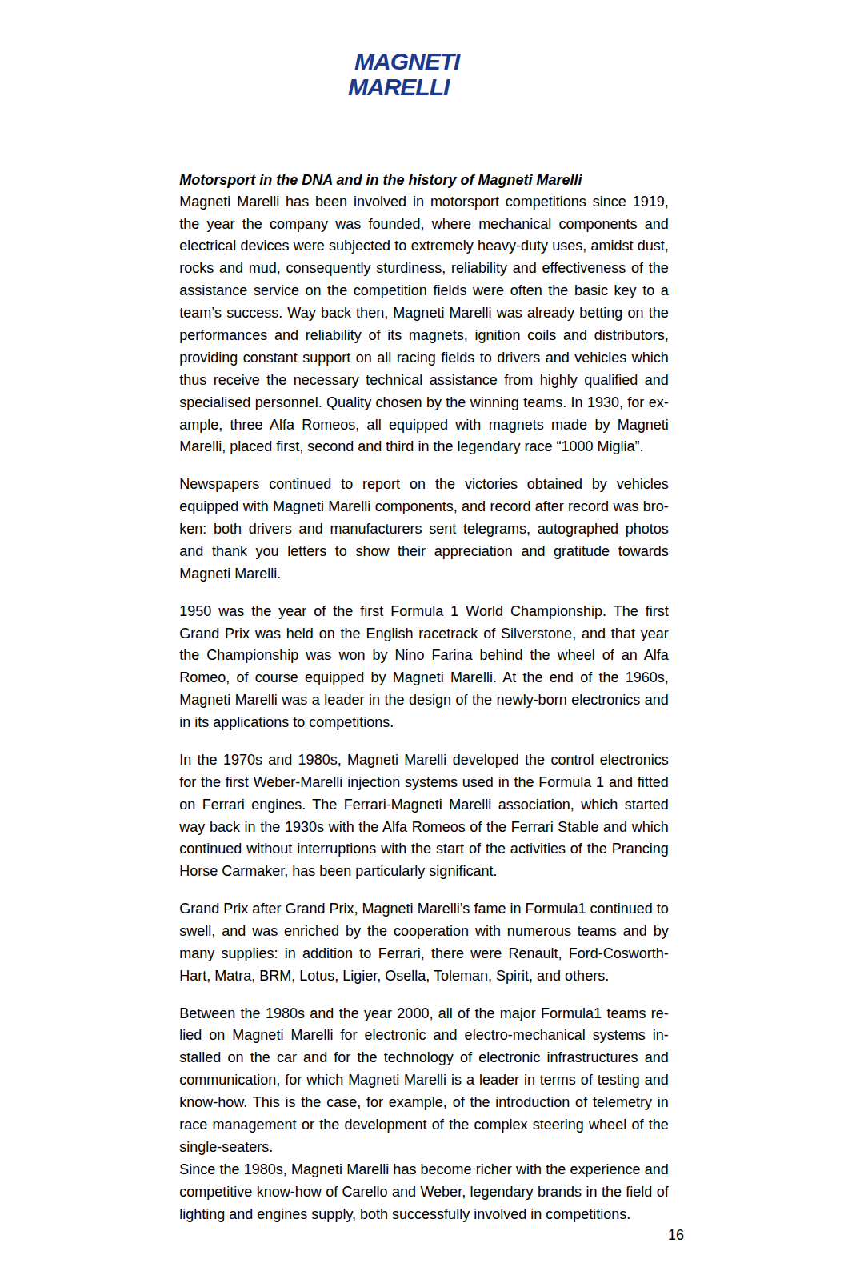MAGNETI MARELLI
Motorsport in the DNA and in the history of Magneti Marelli
Magneti Marelli has been involved in motorsport competitions since 1919, the year the company was founded, where mechanical components and electrical devices were subjected to extremely heavy-duty uses, amidst dust, rocks and mud, consequently sturdiness, reliability and effectiveness of the assistance service on the competition fields were often the basic key to a team’s success. Way back then, Magneti Marelli was already betting on the performances and reliability of its magnets, ignition coils and distributors, providing constant support on all racing fields to drivers and vehicles which thus receive the necessary technical assistance from highly qualified and specialised personnel. Quality chosen by the winning teams. In 1930, for example, three Alfa Romeos, all equipped with magnets made by Magneti Marelli, placed first, second and third in the legendary race “1000 Miglia”.
Newspapers continued to report on the victories obtained by vehicles equipped with Magneti Marelli components, and record after record was broken: both drivers and manufacturers sent telegrams, autographed photos and thank you letters to show their appreciation and gratitude towards Magneti Marelli.
1950 was the year of the first Formula 1 World Championship. The first Grand Prix was held on the English racetrack of Silverstone, and that year the Championship was won by Nino Farina behind the wheel of an Alfa Romeo, of course equipped by Magneti Marelli. At the end of the 1960s, Magneti Marelli was a leader in the design of the newly-born electronics and in its applications to competitions.
In the 1970s and 1980s, Magneti Marelli developed the control electronics for the first Weber-Marelli injection systems used in the Formula 1 and fitted on Ferrari engines. The Ferrari-Magneti Marelli association, which started way back in the 1930s with the Alfa Romeos of the Ferrari Stable and which continued without interruptions with the start of the activities of the Prancing Horse Carmaker, has been particularly significant.
Grand Prix after Grand Prix, Magneti Marelli’s fame in Formula1 continued to swell, and was enriched by the cooperation with numerous teams and by many supplies: in addition to Ferrari, there were Renault, Ford-Cosworth-Hart, Matra, BRM, Lotus, Ligier, Osella, Toleman, Spirit, and others.
Between the 1980s and the year 2000, all of the major Formula1 teams relied on Magneti Marelli for electronic and electro-mechanical systems installed on the car and for the technology of electronic infrastructures and communication, for which Magneti Marelli is a leader in terms of testing and know-how. This is the case, for example, of the introduction of telemetry in race management or the development of the complex steering wheel of the single-seaters.
Since the 1980s, Magneti Marelli has become richer with the experience and competitive know-how of Carello and Weber, legendary brands in the field of lighting and engines supply, both successfully involved in competitions.
16